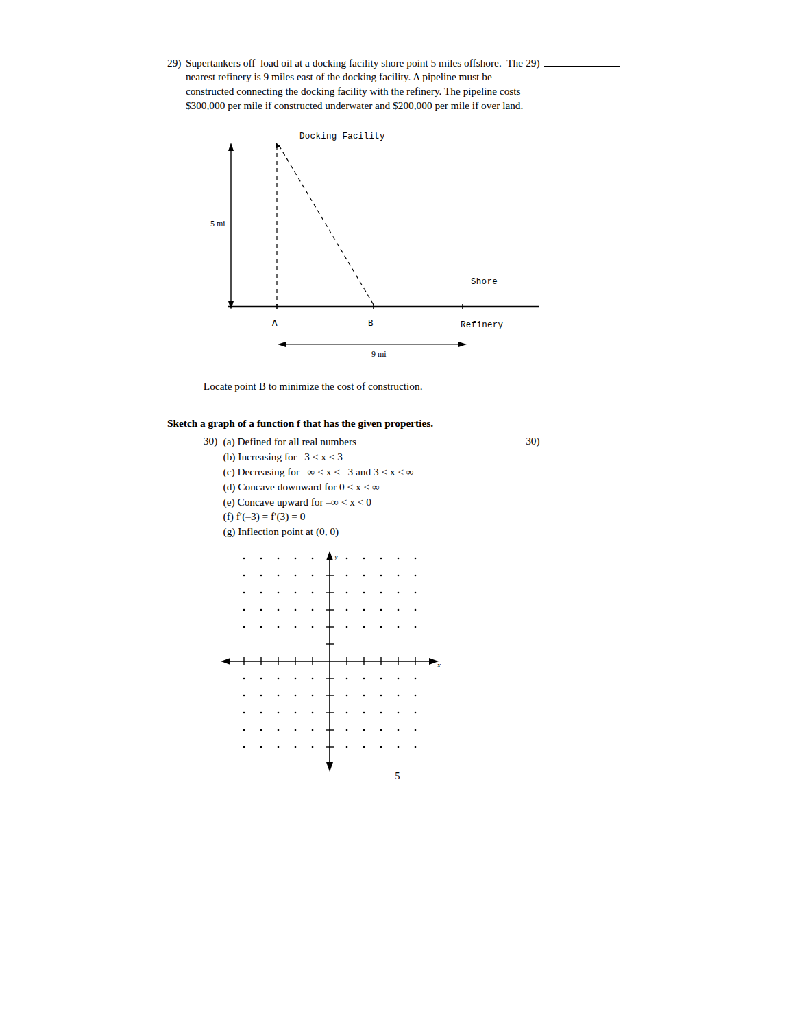29) Supertankers off–load oil at a docking facility shore point 5 miles offshore. The nearest refinery is 9 miles east of the docking facility. A pipeline must be constructed connecting the docking facility with the refinery. The pipeline costs $300,000 per mile if constructed underwater and $200,000 per mile if over land.
29)
Docking Facility Shore Refinery A B 5 mi 9 mi
Locate point B to minimize the cost of construction.
Sketch a graph of a function f that has the given properties.
30)
(a) Defined for all real numbers
(b) Increasing for –3 < x < 3
(c) Decreasing for –∞ < x < –3 and 3 < x < ∞
(d) Concave downward for 0 < x < ∞
(e) Concave upward for –∞ < x < 0
(f) f′(–3) = f′(3) = 0
(g) Inflection point at (0, 0)
30)
y x
5